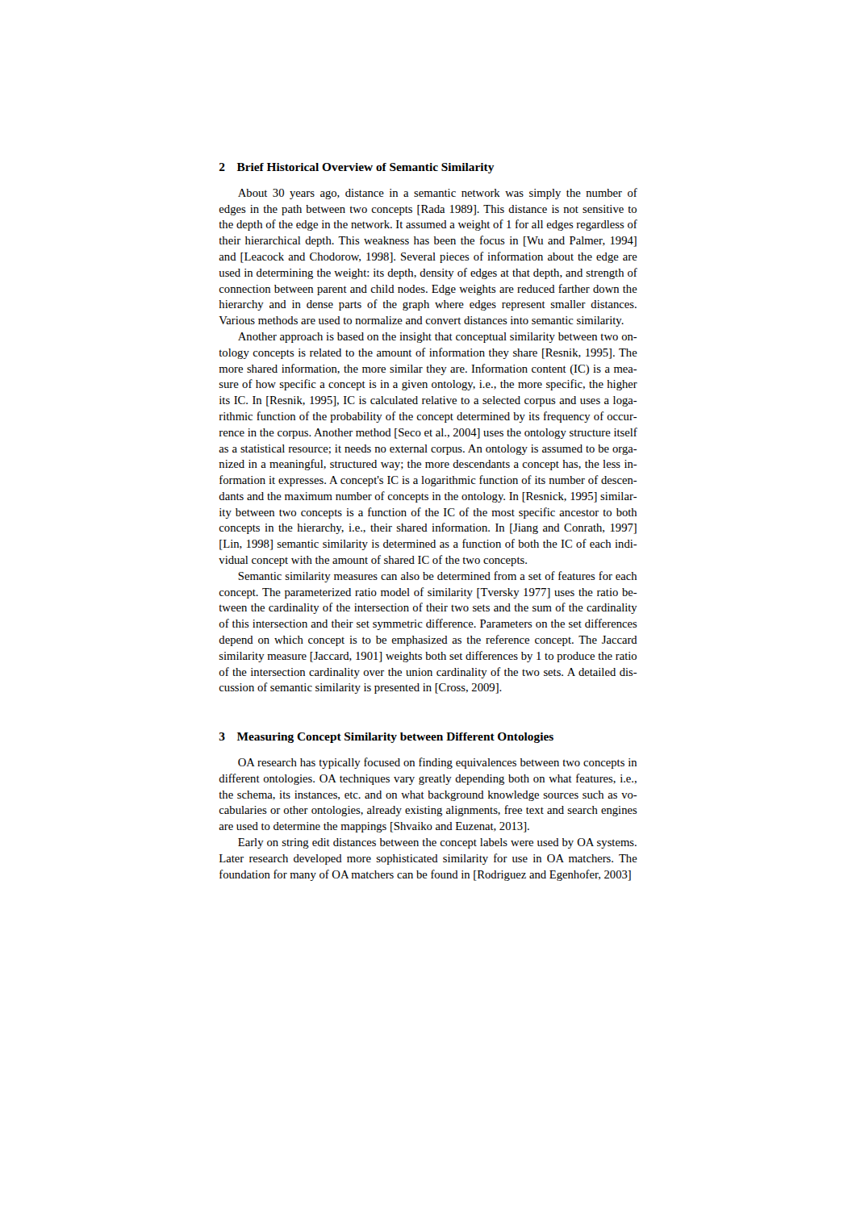2 Brief Historical Overview of Semantic Similarity
About 30 years ago, distance in a semantic network was simply the number of edges in the path between two concepts [Rada 1989]. This distance is not sensitive to the depth of the edge in the network. It assumed a weight of 1 for all edges regardless of their hierarchical depth. This weakness has been the focus in [Wu and Palmer, 1994] and [Leacock and Chodorow, 1998]. Several pieces of information about the edge are used in determining the weight: its depth, density of edges at that depth, and strength of connection between parent and child nodes. Edge weights are reduced farther down the hierarchy and in dense parts of the graph where edges represent smaller distances. Various methods are used to normalize and convert distances into semantic similarity.
Another approach is based on the insight that conceptual similarity between two ontology concepts is related to the amount of information they share [Resnik, 1995]. The more shared information, the more similar they are. Information content (IC) is a measure of how specific a concept is in a given ontology, i.e., the more specific, the higher its IC. In [Resnik, 1995], IC is calculated relative to a selected corpus and uses a logarithmic function of the probability of the concept determined by its frequency of occurrence in the corpus. Another method [Seco et al., 2004] uses the ontology structure itself as a statistical resource; it needs no external corpus. An ontology is assumed to be organized in a meaningful, structured way; the more descendants a concept has, the less information it expresses. A concept's IC is a logarithmic function of its number of descendants and the maximum number of concepts in the ontology. In [Resnick, 1995] similarity between two concepts is a function of the IC of the most specific ancestor to both concepts in the hierarchy, i.e., their shared information. In [Jiang and Conrath, 1997] [Lin, 1998] semantic similarity is determined as a function of both the IC of each individual concept with the amount of shared IC of the two concepts.
Semantic similarity measures can also be determined from a set of features for each concept. The parameterized ratio model of similarity [Tversky 1977] uses the ratio between the cardinality of the intersection of their two sets and the sum of the cardinality of this intersection and their set symmetric difference. Parameters on the set differences depend on which concept is to be emphasized as the reference concept. The Jaccard similarity measure [Jaccard, 1901] weights both set differences by 1 to produce the ratio of the intersection cardinality over the union cardinality of the two sets. A detailed discussion of semantic similarity is presented in [Cross, 2009].
3 Measuring Concept Similarity between Different Ontologies
OA research has typically focused on finding equivalences between two concepts in different ontologies. OA techniques vary greatly depending both on what features, i.e., the schema, its instances, etc. and on what background knowledge sources such as vocabularies or other ontologies, already existing alignments, free text and search engines are used to determine the mappings [Shvaiko and Euzenat, 2013].
Early on string edit distances between the concept labels were used by OA systems. Later research developed more sophisticated similarity for use in OA matchers. The foundation for many of OA matchers can be found in [Rodriguez and Egenhofer, 2003]